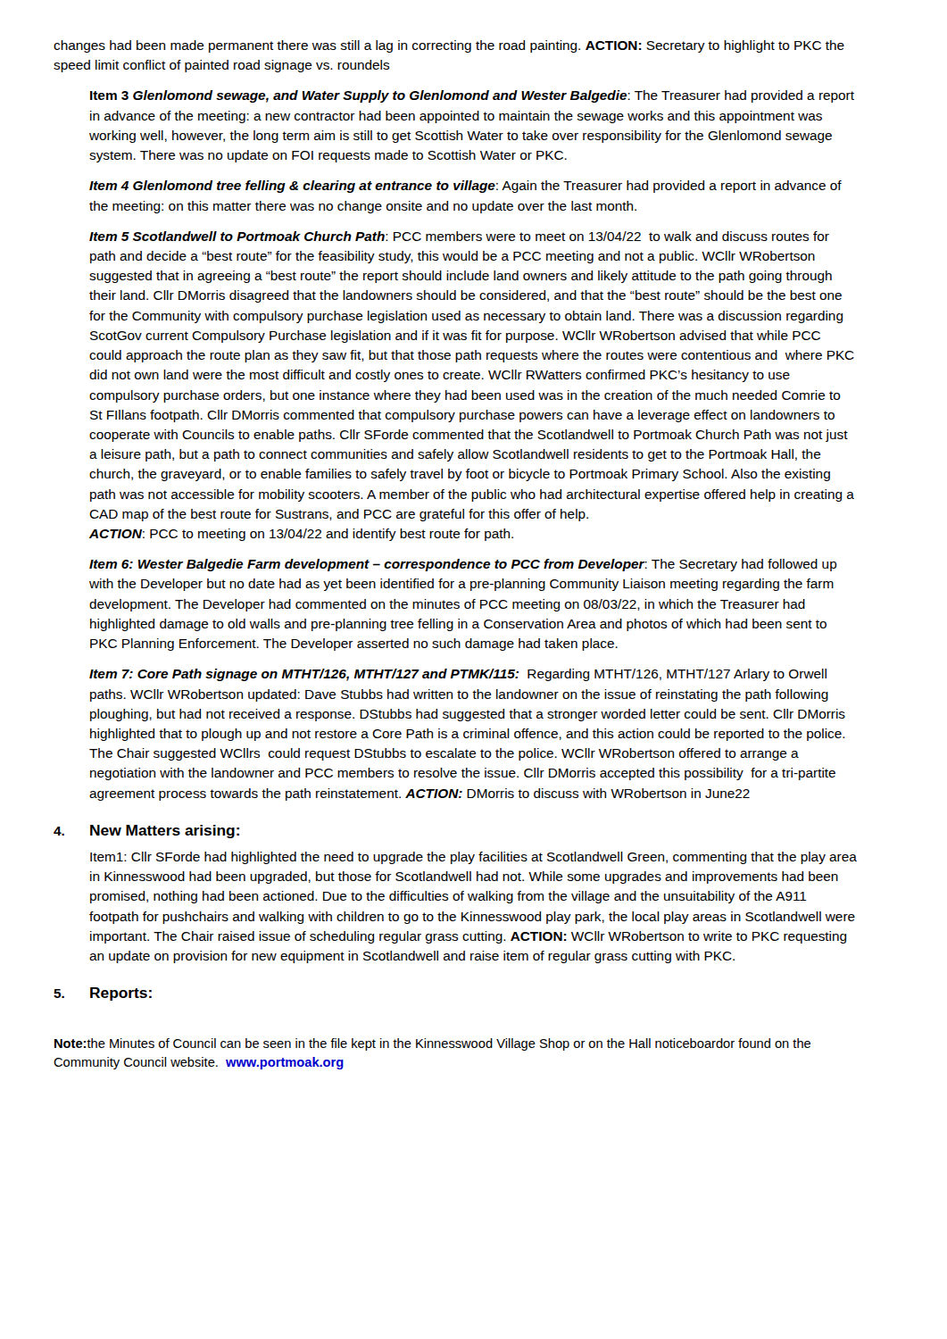changes had been made permanent there was still a lag in correcting the road painting. ACTION: Secretary to highlight to PKC the speed limit conflict of painted road signage vs. roundels
Item 3 Glenlomond sewage, and Water Supply to Glenlomond and Wester Balgedie: The Treasurer had provided a report in advance of the meeting: a new contractor had been appointed to maintain the sewage works and this appointment was working well, however, the long term aim is still to get Scottish Water to take over responsibility for the Glenlomond sewage system. There was no update on FOI requests made to Scottish Water or PKC.
Item 4 Glenlomond tree felling & clearing at entrance to village: Again the Treasurer had provided a report in advance of the meeting: on this matter there was no change onsite and no update over the last month.
Item 5 Scotlandwell to Portmoak Church Path: PCC members were to meet on 13/04/22 to walk and discuss routes for path and decide a “best route” for the feasibility study, this would be a PCC meeting and not a public. WCllr WRobertson suggested that in agreeing a “best route” the report should include land owners and likely attitude to the path going through their land. Cllr DMorris disagreed that the landowners should be considered, and that the “best route” should be the best one for the Community with compulsory purchase legislation used as necessary to obtain land. There was a discussion regarding ScotGov current Compulsory Purchase legislation and if it was fit for purpose. WCllr WRobertson advised that while PCC could approach the route plan as they saw fit, but that those path requests where the routes were contentious and where PKC did not own land were the most difficult and costly ones to create. WCllr RWatters confirmed PKC’s hesitancy to use compulsory purchase orders, but one instance where they had been used was in the creation of the much needed Comrie to St FIllans footpath. Cllr DMorris commented that compulsory purchase powers can have a leverage effect on landowners to cooperate with Councils to enable paths. Cllr SForde commented that the Scotlandwell to Portmoak Church Path was not just a leisure path, but a path to connect communities and safely allow Scotlandwell residents to get to the Portmoak Hall, the church, the graveyard, or to enable families to safely travel by foot or bicycle to Portmoak Primary School. Also the existing path was not accessible for mobility scooters. A member of the public who had architectural expertise offered help in creating a CAD map of the best route for Sustrans, and PCC are grateful for this offer of help.
ACTION: PCC to meeting on 13/04/22 and identify best route for path.
Item 6: Wester Balgedie Farm development – correspondence to PCC from Developer: The Secretary had followed up with the Developer but no date had as yet been identified for a pre-planning Community Liaison meeting regarding the farm development. The Developer had commented on the minutes of PCC meeting on 08/03/22, in which the Treasurer had highlighted damage to old walls and pre-planning tree felling in a Conservation Area and photos of which had been sent to PKC Planning Enforcement. The Developer asserted no such damage had taken place.
Item 7: Core Path signage on MTHT/126, MTHT/127 and PTMK/115: Regarding MTHT/126, MTHT/127 Arlary to Orwell paths. WCllr WRobertson updated: Dave Stubbs had written to the landowner on the issue of reinstating the path following ploughing, but had not received a response. DStubbs had suggested that a stronger worded letter could be sent. Cllr DMorris highlighted that to plough up and not restore a Core Path is a criminal offence, and this action could be reported to the police. The Chair suggested WCllrs could request DStubbs to escalate to the police. WCllr WRobertson offered to arrange a negotiation with the landowner and PCC members to resolve the issue. Cllr DMorris accepted this possibility for a tri-partite agreement process towards the path reinstatement. ACTION: DMorris to discuss with WRobertson in June22
4. New Matters arising:
Item1: Cllr SForde had highlighted the need to upgrade the play facilities at Scotlandwell Green, commenting that the play area in Kinnesswood had been upgraded, but those for Scotlandwell had not. While some upgrades and improvements had been promised, nothing had been actioned. Due to the difficulties of walking from the village and the unsuitability of the A911 footpath for pushchairs and walking with children to go to the Kinnesswood play park, the local play areas in Scotlandwell were important. The Chair raised issue of scheduling regular grass cutting. ACTION: WCllr WRobertson to write to PKC requesting an update on provision for new equipment in Scotlandwell and raise item of regular grass cutting with PKC.
5. Reports:
Note: the Minutes of Council can be seen in the file kept in the Kinnesswood Village Shop or on the Hall noticeboardor found on the Community Council website. www.portmoak.org